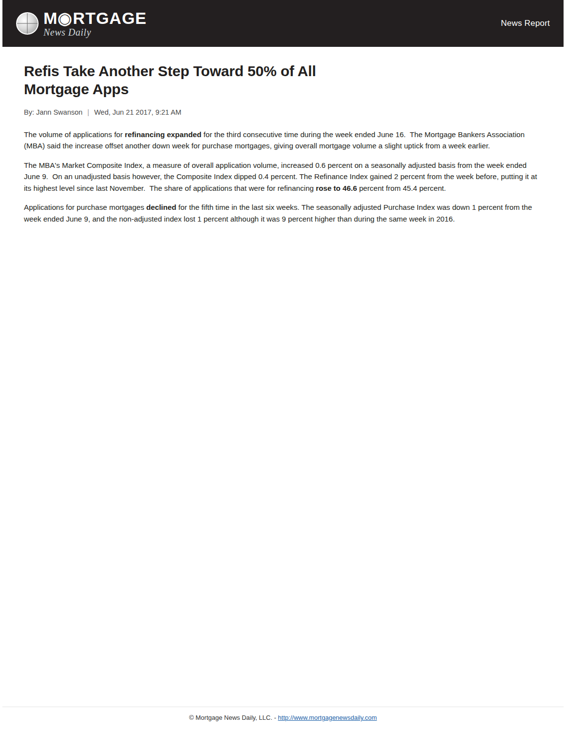M◉RTGAGE News Daily
News Report
Refis Take Another Step Toward 50% of All Mortgage Apps
By: Jann Swanson|Wed, Jun 21 2017, 9:21 AM
The volume of applications for refinancing expanded for the third consecutive time during the week ended June 16. The Mortgage Bankers Association (MBA) said the increase offset another down week for purchase mortgages, giving overall mortgage volume a slight uptick from a week earlier.
The MBA's Market Composite Index, a measure of overall application volume, increased 0.6 percent on a seasonally adjusted basis from the week ended June 9. On an unadjusted basis however, the Composite Index dipped 0.4 percent. The Refinance Index gained 2 percent from the week before, putting it at its highest level since last November. The share of applications that were for refinancing rose to 46.6 percent from 45.4 percent.
Applications for purchase mortgages declined for the fifth time in the last six weeks. The seasonally adjusted Purchase Index was down 1 percent from the week ended June 9, and the non-adjusted index lost 1 percent although it was 9 percent higher than during the same week in 2016.
© Mortgage News Daily, LLC. - http://www.mortgagenewsdaily.com